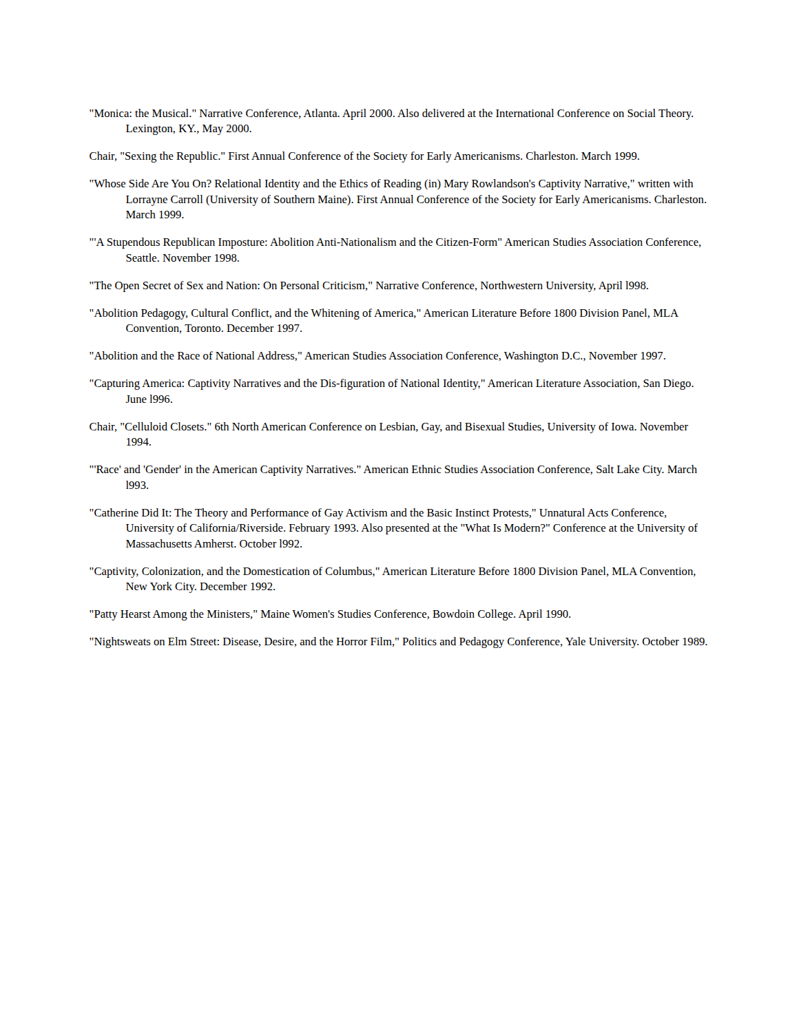"Monica: the Musical." Narrative Conference, Atlanta. April 2000. Also delivered at the International Conference on Social Theory. Lexington, KY., May 2000.
Chair, "Sexing the Republic." First Annual Conference of the Society for Early Americanisms. Charleston. March 1999.
"Whose Side Are You On? Relational Identity and the Ethics of Reading (in) Mary Rowlandson's Captivity Narrative," written with Lorrayne Carroll (University of Southern Maine). First Annual Conference of the Society for Early Americanisms. Charleston. March 1999.
"'A Stupendous Republican Imposture: Abolition Anti-Nationalism and the Citizen-Form" American Studies Association Conference, Seattle. November 1998.
"The Open Secret of Sex and Nation: On Personal Criticism," Narrative Conference, Northwestern University, April l998.
"Abolition Pedagogy, Cultural Conflict, and the Whitening of America," American Literature Before 1800 Division Panel, MLA Convention, Toronto. December 1997.
"Abolition and the Race of National Address," American Studies Association Conference, Washington D.C., November 1997.
"Capturing America: Captivity Narratives and the Dis-figuration of National Identity," American Literature Association, San Diego. June l996.
Chair, "Celluloid Closets." 6th North American Conference on Lesbian, Gay, and Bisexual Studies, University of Iowa. November 1994.
"'Race' and 'Gender' in the American Captivity Narratives." American Ethnic Studies Association Conference, Salt Lake City. March l993.
"Catherine Did It: The Theory and Performance of Gay Activism and the Basic Instinct Protests," Unnatural Acts Conference, University of California/Riverside. February 1993. Also presented at the "What Is Modern?" Conference at the University of Massachusetts Amherst. October l992.
"Captivity, Colonization, and the Domestication of Columbus," American Literature Before 1800 Division Panel, MLA Convention, New York City. December 1992.
"Patty Hearst Among the Ministers," Maine Women's Studies Conference, Bowdoin College. April 1990.
"Nightsweats on Elm Street: Disease, Desire, and the Horror Film," Politics and Pedagogy Conference, Yale University. October 1989.